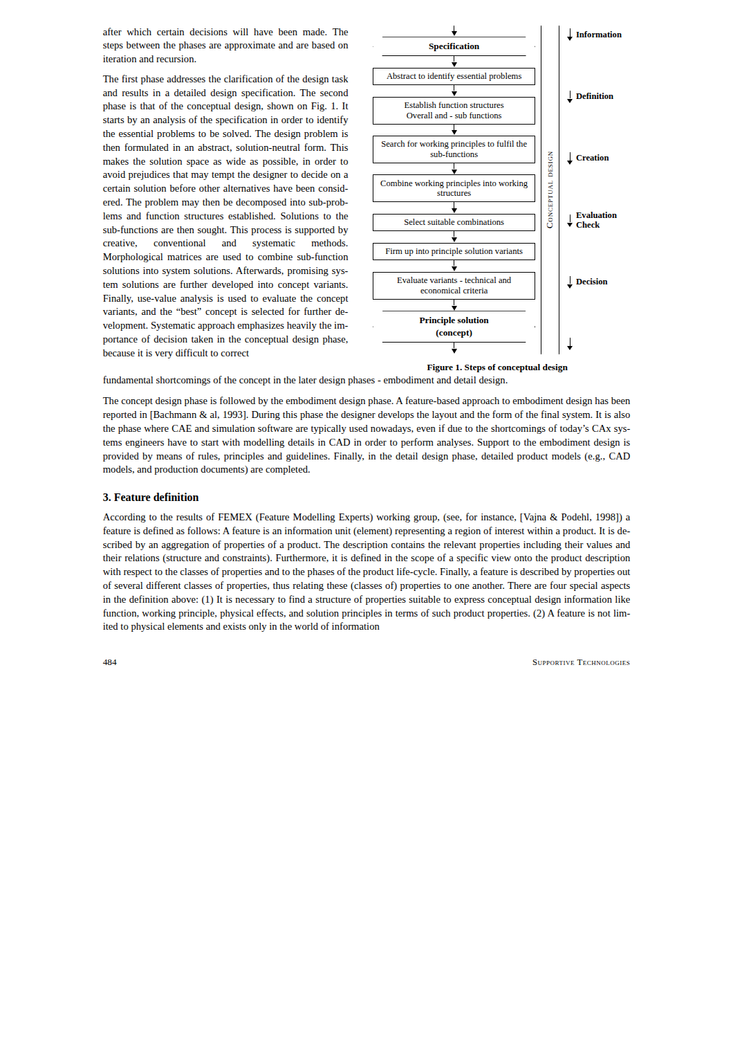after which certain decisions will have been made. The steps between the phases are approximate and are based on iteration and recursion.
The first phase addresses the clarification of the design task and results in a detailed design specification. The second phase is that of the conceptual design, shown on Fig. 1. It starts by an analysis of the specification in order to identify the essential problems to be solved. The design problem is then formulated in an abstract, solution-neutral form. This makes the solution space as wide as possible, in order to avoid prejudices that may tempt the designer to decide on a certain solution before other alternatives have been considered. The problem may then be decomposed into sub-problems and function structures established. Solutions to the sub-functions are then sought. This process is supported by creative, conventional and systematic methods. Morphological matrices are used to combine sub-function solutions into system solutions. Afterwards, promising system solutions are further developed into concept variants. Finally, use-value analysis is used to evaluate the concept variants, and the “best” concept is selected for further development. Systematic approach emphasizes heavily the importance of decision taken in the conceptual design phase, because it is very difficult to correct
Specification
Abstract to identify essential problems
Establish function structures
Overall and - sub functions
Search for working principles to fulfil the sub-functions
Combine working principles into working structures
Select suitable combinations
Firm up into principle solution variants
Evaluate variants - technical and economical criteria
Principle solution
(concept)
Conceptual design
Information
Definition
Creation
Evaluation
Check
Decision
Figure 1. Steps of conceptual design
fundamental shortcomings of the concept in the later design phases - embodiment and detail design.
The concept design phase is followed by the embodiment design phase. A feature-based approach to embodiment design has been reported in [Bachmann & al, 1993]. During this phase the designer develops the layout and the form of the final system. It is also the phase where CAE and simulation software are typically used nowadays, even if due to the shortcomings of today’s CAx systems engineers have to start with modelling details in CAD in order to perform analyses. Support to the embodiment design is provided by means of rules, principles and guidelines. Finally, in the detail design phase, detailed product models (e.g., CAD models, and production documents) are completed.
3. Feature definition
According to the results of FEMEX (Feature Modelling Experts) working group, (see, for instance, [Vajna & Podehl, 1998]) a feature is defined as follows: A feature is an information unit (element) representing a region of interest within a product. It is described by an aggregation of properties of a product. The description contains the relevant properties including their values and their relations (structure and constraints). Furthermore, it is defined in the scope of a specific view onto the product description with respect to the classes of properties and to the phases of the product life-cycle. Finally, a feature is described by properties out of several different classes of properties, thus relating these (classes of) properties to one another. There are four special aspects in the definition above: (1) It is necessary to find a structure of properties suitable to express conceptual design information like function, working principle, physical effects, and solution principles in terms of such product properties. (2) A feature is not limited to physical elements and exists only in the world of information
484
Supportive Technologies